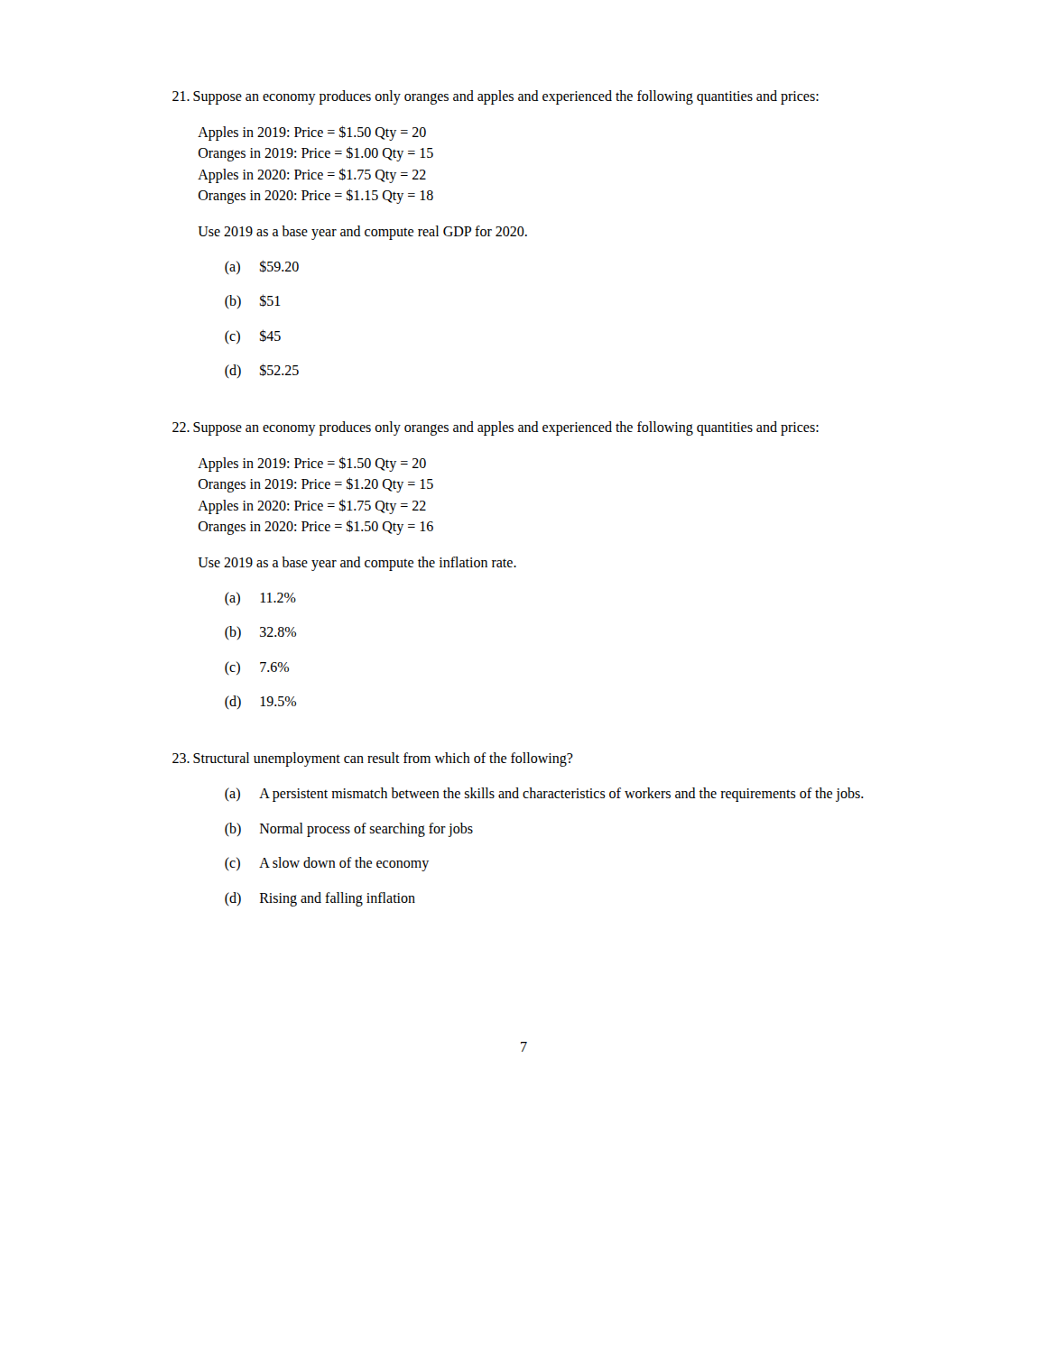Suppose an economy produces only oranges and apples and experienced the following quantities and prices:
Apples in 2019: Price = $1.50 Qty = 20
Oranges in 2019: Price = $1.00 Qty = 15
Apples in 2020: Price = $1.75 Qty = 22
Oranges in 2020: Price = $1.15 Qty = 18
Use 2019 as a base year and compute real GDP for 2020.
$59.20
$51
$45
$52.25
Suppose an economy produces only oranges and apples and experienced the following quantities and prices:
Apples in 2019: Price = $1.50 Qty = 20
Oranges in 2019: Price = $1.20 Qty = 15
Apples in 2020: Price = $1.75 Qty = 22
Oranges in 2020: Price = $1.50 Qty = 16
Use 2019 as a base year and compute the inflation rate.
11.2%
32.8%
7.6%
19.5%
Structural unemployment can result from which of the following?
A persistent mismatch between the skills and characteristics of workers and the requirements of the jobs.
Normal process of searching for jobs
A slow down of the economy
Rising and falling inflation
7